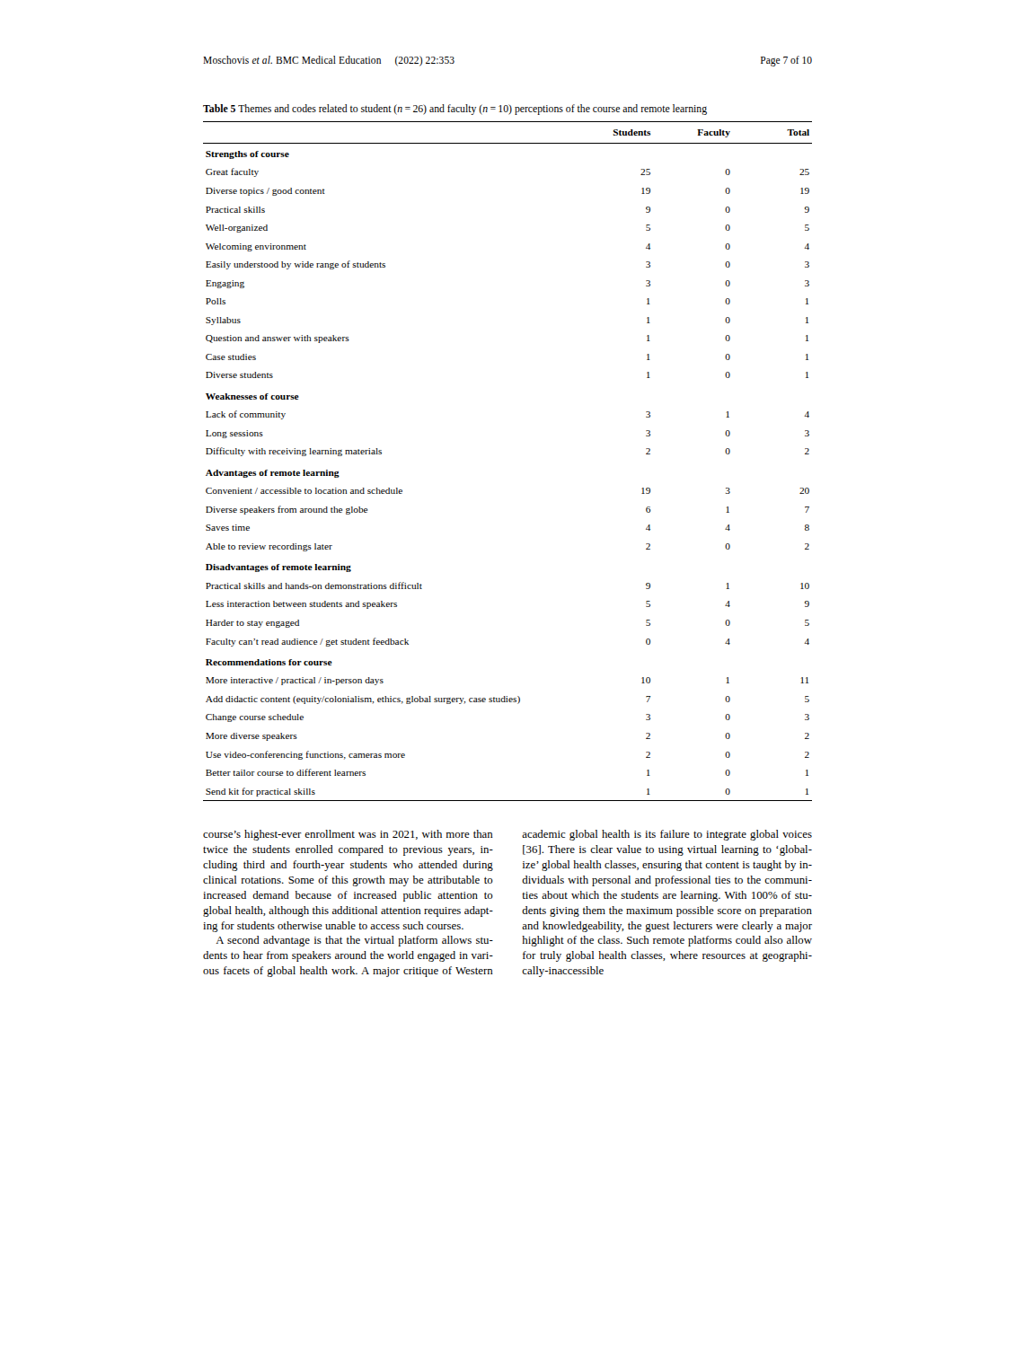Moschovis et al. BMC Medical Education (2022) 22:353
Page 7 of 10
Table 5 Themes and codes related to student (n = 26) and faculty (n = 10) perceptions of the course and remote learning
| | Students | Faculty | Total |
| --- | --- | --- | --- |
| Strengths of course |
| Great faculty | 25 | 0 | 25 |
| Diverse topics / good content | 19 | 0 | 19 |
| Practical skills | 9 | 0 | 9 |
| Well-organized | 5 | 0 | 5 |
| Welcoming environment | 4 | 0 | 4 |
| Easily understood by wide range of students | 3 | 0 | 3 |
| Engaging | 3 | 0 | 3 |
| Polls | 1 | 0 | 1 |
| Syllabus | 1 | 0 | 1 |
| Question and answer with speakers | 1 | 0 | 1 |
| Case studies | 1 | 0 | 1 |
| Diverse students | 1 | 0 | 1 |
| Weaknesses of course |
| Lack of community | 3 | 1 | 4 |
| Long sessions | 3 | 0 | 3 |
| Difficulty with receiving learning materials | 2 | 0 | 2 |
| Advantages of remote learning |
| Convenient / accessible to location and schedule | 19 | 3 | 20 |
| Diverse speakers from around the globe | 6 | 1 | 7 |
| Saves time | 4 | 4 | 8 |
| Able to review recordings later | 2 | 0 | 2 |
| Disadvantages of remote learning |
| Practical skills and hands-on demonstrations difficult | 9 | 1 | 10 |
| Less interaction between students and speakers | 5 | 4 | 9 |
| Harder to stay engaged | 5 | 0 | 5 |
| Faculty can’t read audience / get student feedback | 0 | 4 | 4 |
| Recommendations for course |
| More interactive / practical / in-person days | 10 | 1 | 11 |
| Add didactic content (equity/colonialism, ethics, global surgery, case studies) | 7 | 0 | 5 |
| Change course schedule | 3 | 0 | 3 |
| More diverse speakers | 2 | 0 | 2 |
| Use video-conferencing functions, cameras more | 2 | 0 | 2 |
| Better tailor course to different learners | 1 | 0 | 1 |
| Send kit for practical skills | 1 | 0 | 1 |
course’s highest-ever enrollment was in 2021, with more than twice the students enrolled compared to previous years, including third and fourth-year students who attended during clinical rotations. Some of this growth may be attributable to increased demand because of increased public attention to global health, although this additional attention requires adapting for students otherwise unable to access such courses.
A second advantage is that the virtual platform allows students to hear from speakers around the world engaged in various facets of global health work. A major critique of Western academic global health is its failure to integrate global voices [36]. There is clear value to using virtual learning to ‘globalize’ global health classes, ensuring that content is taught by individuals with personal and professional ties to the communities about which the students are learning. With 100% of students giving them the maximum possible score on preparation and knowledgeability, the guest lecturers were clearly a major highlight of the class. Such remote platforms could also allow for truly global health classes, where resources at geographically-inaccessible